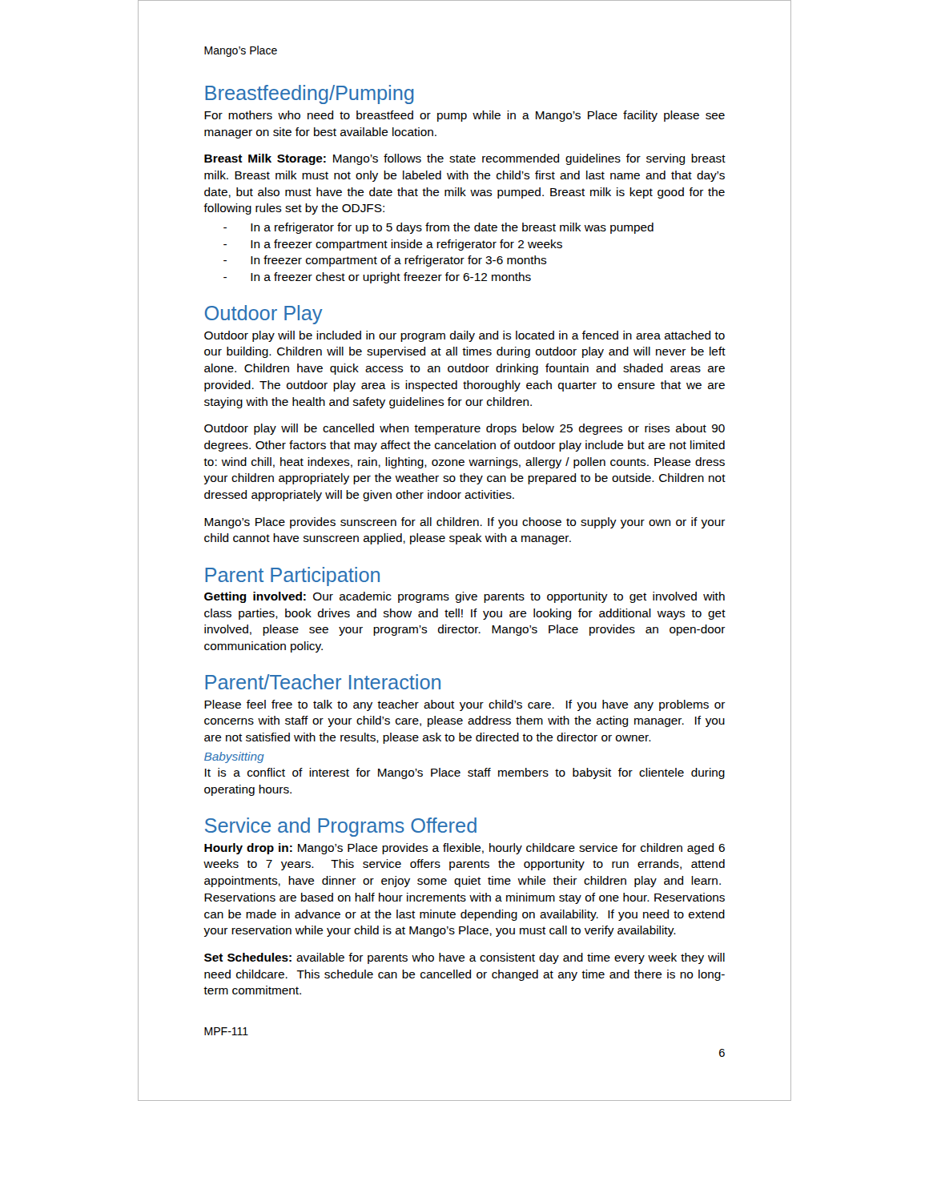Mango’s Place
Breastfeeding/Pumping
For mothers who need to breastfeed or pump while in a Mango’s Place facility please see manager on site for best available location.
Breast Milk Storage: Mango’s follows the state recommended guidelines for serving breast milk. Breast milk must not only be labeled with the child’s first and last name and that day’s date, but also must have the date that the milk was pumped. Breast milk is kept good for the following rules set by the ODJFS:
In a refrigerator for up to 5 days from the date the breast milk was pumped
In a freezer compartment inside a refrigerator for 2 weeks
In freezer compartment of a refrigerator for 3-6 months
In a freezer chest or upright freezer for 6-12 months
Outdoor Play
Outdoor play will be included in our program daily and is located in a fenced in area attached to our building. Children will be supervised at all times during outdoor play and will never be left alone. Children have quick access to an outdoor drinking fountain and shaded areas are provided. The outdoor play area is inspected thoroughly each quarter to ensure that we are staying with the health and safety guidelines for our children.
Outdoor play will be cancelled when temperature drops below 25 degrees or rises about 90 degrees. Other factors that may affect the cancelation of outdoor play include but are not limited to: wind chill, heat indexes, rain, lighting, ozone warnings, allergy / pollen counts. Please dress your children appropriately per the weather so they can be prepared to be outside. Children not dressed appropriately will be given other indoor activities.
Mango’s Place provides sunscreen for all children. If you choose to supply your own or if your child cannot have sunscreen applied, please speak with a manager.
Parent Participation
Getting involved: Our academic programs give parents to opportunity to get involved with class parties, book drives and show and tell! If you are looking for additional ways to get involved, please see your program’s director. Mango’s Place provides an open-door communication policy.
Parent/Teacher Interaction
Please feel free to talk to any teacher about your child’s care. If you have any problems or concerns with staff or your child’s care, please address them with the acting manager. If you are not satisfied with the results, please ask to be directed to the director or owner.
Babysitting
It is a conflict of interest for Mango’s Place staff members to babysit for clientele during operating hours.
Service and Programs Offered
Hourly drop in: Mango’s Place provides a flexible, hourly childcare service for children aged 6 weeks to 7 years. This service offers parents the opportunity to run errands, attend appointments, have dinner or enjoy some quiet time while their children play and learn. Reservations are based on half hour increments with a minimum stay of one hour. Reservations can be made in advance or at the last minute depending on availability. If you need to extend your reservation while your child is at Mango’s Place, you must call to verify availability.
Set Schedules: available for parents who have a consistent day and time every week they will need childcare. This schedule can be cancelled or changed at any time and there is no long-term commitment.
MPF-111
6